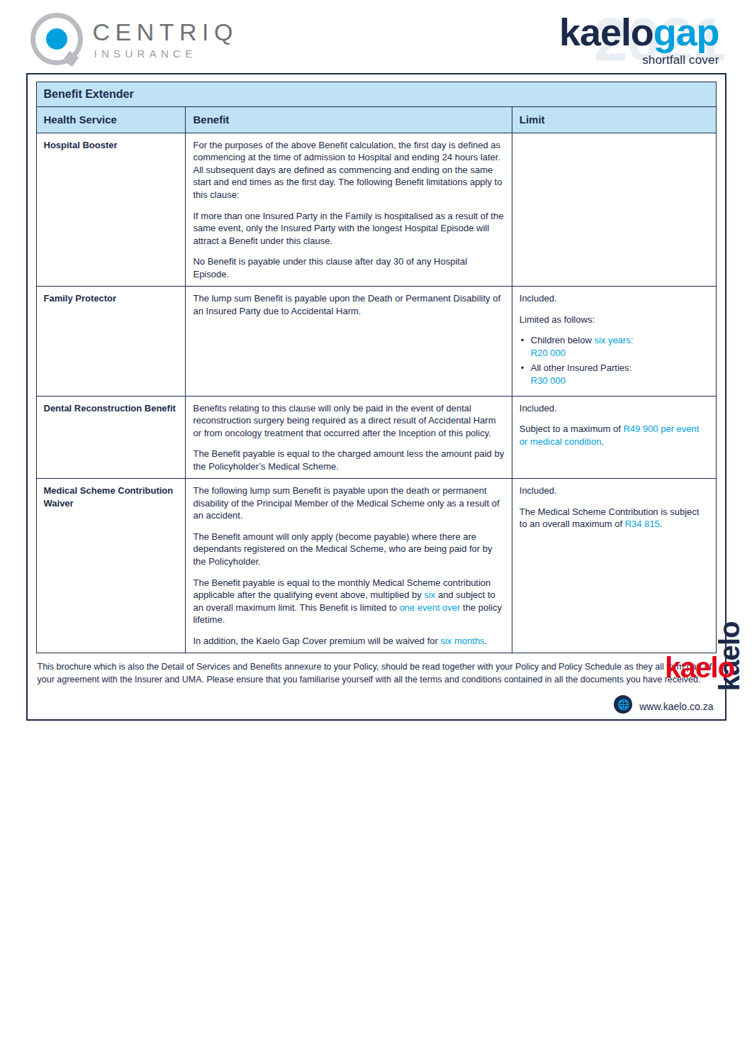CENTRIQ
INSURANCE
2021
kaelo gap
shortfall cover
Benefit Extender
| Health Service | Benefit | Limit |
| --- | --- | --- |
| Hospital Booster | For the purposes of the above Benefit calculation, the first day is defined as commencing at the time of admission to Hospital and ending 24 hours later. All subsequent days are defined as commencing and ending on the same start and end times as the first day. The following Benefit limitations apply to this clause: If more than one Insured Party in the Family is hospitalised as a result of the same event, only the Insured Party with the longest Hospital Episode will attract a Benefit under this clause. No Benefit is payable under this clause after day 30 of any Hospital Episode. | |
| Family Protector | The lump sum Benefit is payable upon the Death or Permanent Disability of an Insured Party due to Accidental Harm. | Included. Limited as follows: Children below six years: R20 000 All other Insured Parties: R30 000 |
| Dental Reconstruction Benefit | Benefits relating to this clause will only be paid in the event of dental reconstruction surgery being required as a direct result of Accidental Harm or from oncology treatment that occurred after the Inception of this policy. The Benefit payable is equal to the charged amount less the amount paid by the Policyholder’s Medical Scheme. | Included. Subject to a maximum of R49 900 per event or medical condition . |
| Medical Scheme Contribution Waiver | The following lump sum Benefit is payable upon the death or permanent disability of the Principal Member of the Medical Scheme only as a result of an accident. The Benefit amount will only apply (become payable) where there are dependants registered on the Medical Scheme, who are being paid for by the Policyholder. The Benefit payable is equal to the monthly Medical Scheme contribution applicable after the qualifying event above, multiplied by six and subject to an overall maximum limit. This Benefit is limited to one event over the policy lifetime. In addition, the Kaelo Gap Cover premium will be waived for six months . | Included. The Medical Scheme Contribution is subject to an overall maximum of R34 815 . |
This brochure which is also the Detail of Services and Benefits annexure to your Policy, should be read together with your Policy and Policy Schedule as they all form part of your agreement with the Insurer and UMA. Please ensure that you familiarise yourself with all the terms and conditions contained in all the documents you have received.
🌐 www.kaelo.co.za
kaelo
kaelo